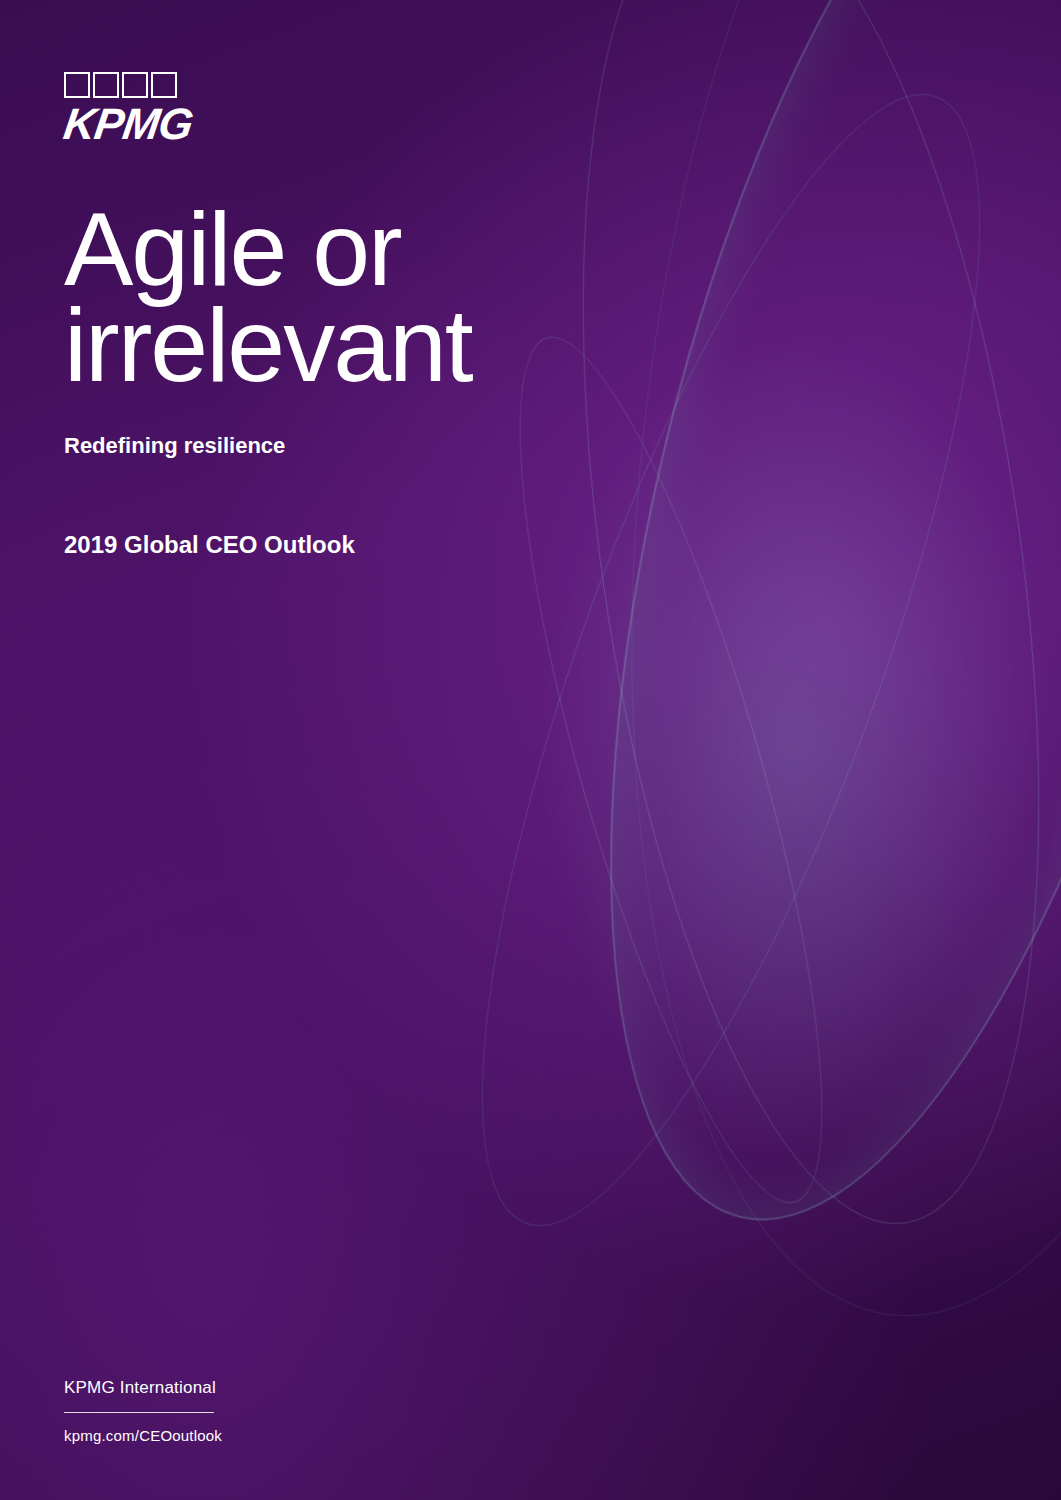KPMG
Agile or irrelevant
Redefining resilience
2019 Global CEO Outlook
KPMG International
kpmg.com/CEOoutlook